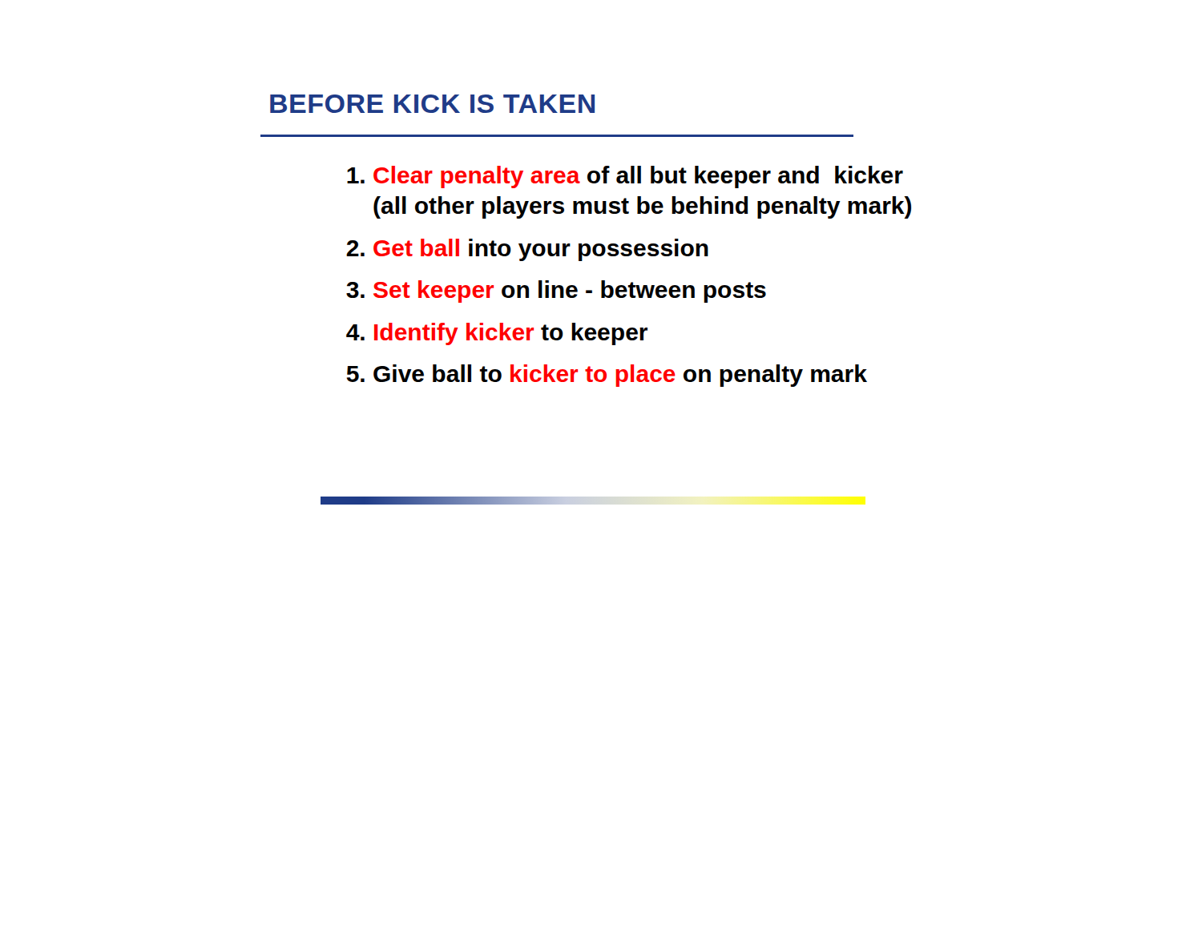BEFORE KICK IS TAKEN
Clear penalty area of all but keeper and kicker (all other players must be behind penalty mark)
Get ball into your possession
Set keeper on line - between posts
Identify kicker to keeper
Give ball to kicker to place on penalty mark